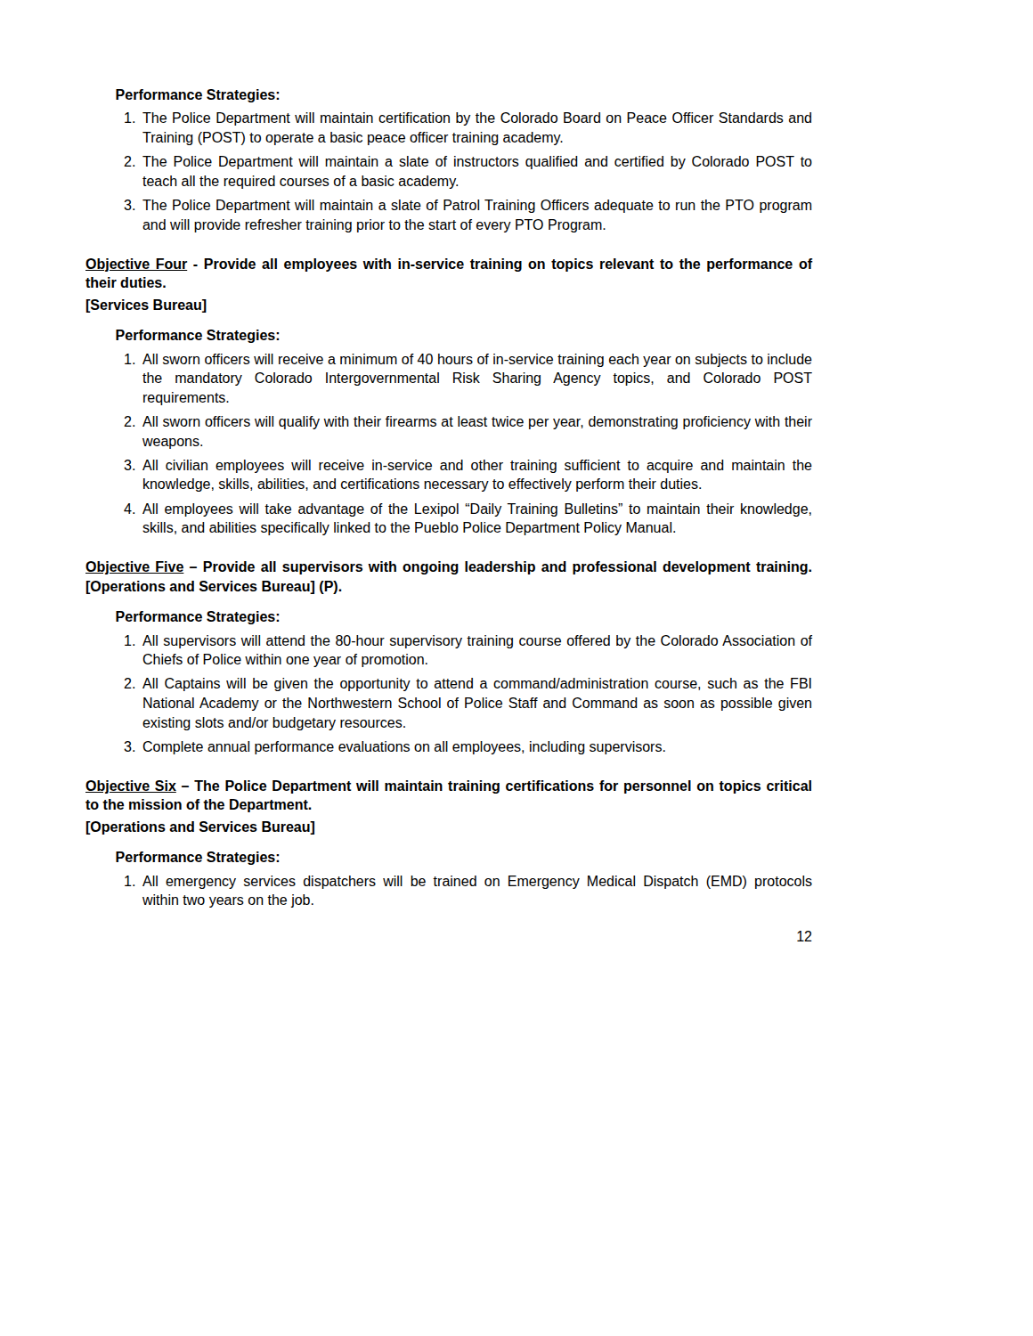Performance Strategies:
The Police Department will maintain certification by the Colorado Board on Peace Officer Standards and Training (POST) to operate a basic peace officer training academy.
The Police Department will maintain a slate of instructors qualified and certified by Colorado POST to teach all the required courses of a basic academy.
The Police Department will maintain a slate of Patrol Training Officers adequate to run the PTO program and will provide refresher training prior to the start of every PTO Program.
Objective Four - Provide all employees with in-service training on topics relevant to the performance of their duties.
[Services Bureau]
Performance Strategies:
All sworn officers will receive a minimum of 40 hours of in-service training each year on subjects to include the mandatory Colorado Intergovernmental Risk Sharing Agency topics, and Colorado POST requirements.
All sworn officers will qualify with their firearms at least twice per year, demonstrating proficiency with their weapons.
All civilian employees will receive in-service and other training sufficient to acquire and maintain the knowledge, skills, abilities, and certifications necessary to effectively perform their duties.
All employees will take advantage of the Lexipol “Daily Training Bulletins” to maintain their knowledge, skills, and abilities specifically linked to the Pueblo Police Department Policy Manual.
Objective Five – Provide all supervisors with ongoing leadership and professional development training. [Operations and Services Bureau] (P).
Performance Strategies:
All supervisors will attend the 80-hour supervisory training course offered by the Colorado Association of Chiefs of Police within one year of promotion.
All Captains will be given the opportunity to attend a command/administration course, such as the FBI National Academy or the Northwestern School of Police Staff and Command as soon as possible given existing slots and/or budgetary resources.
Complete annual performance evaluations on all employees, including supervisors.
Objective Six – The Police Department will maintain training certifications for personnel on topics critical to the mission of the Department.
[Operations and Services Bureau]
Performance Strategies:
All emergency services dispatchers will be trained on Emergency Medical Dispatch (EMD) protocols within two years on the job.
12